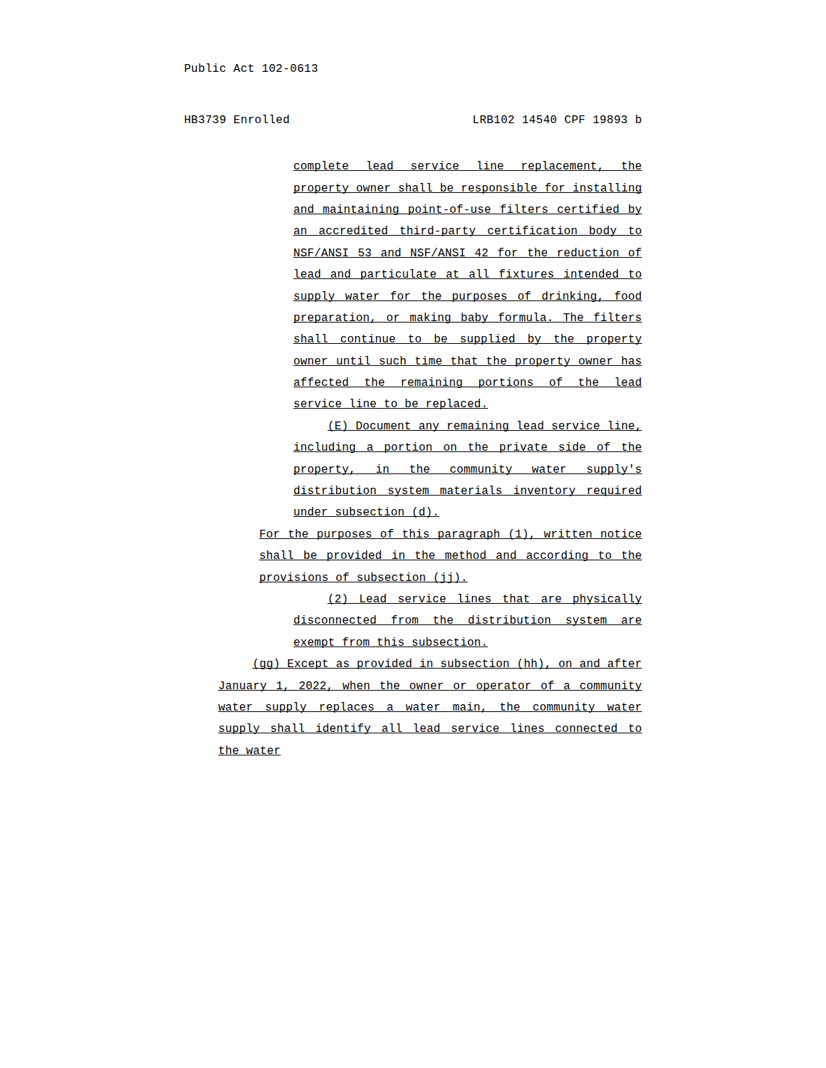Public Act 102-0613
HB3739 Enrolled LRB102 14540 CPF 19893 b
complete lead service line replacement, the property owner shall be responsible for installing and maintaining point-of-use filters certified by an accredited third-party certification body to NSF/ANSI 53 and NSF/ANSI 42 for the reduction of lead and particulate at all fixtures intended to supply water for the purposes of drinking, food preparation, or making baby formula. The filters shall continue to be supplied by the property owner until such time that the property owner has affected the remaining portions of the lead service line to be replaced.
(E) Document any remaining lead service line, including a portion on the private side of the property, in the community water supply's distribution system materials inventory required under subsection (d).
For the purposes of this paragraph (1), written notice shall be provided in the method and according to the provisions of subsection (jj).
(2) Lead service lines that are physically disconnected from the distribution system are exempt from this subsection.
(gg) Except as provided in subsection (hh), on and after January 1, 2022, when the owner or operator of a community water supply replaces a water main, the community water supply shall identify all lead service lines connected to the water